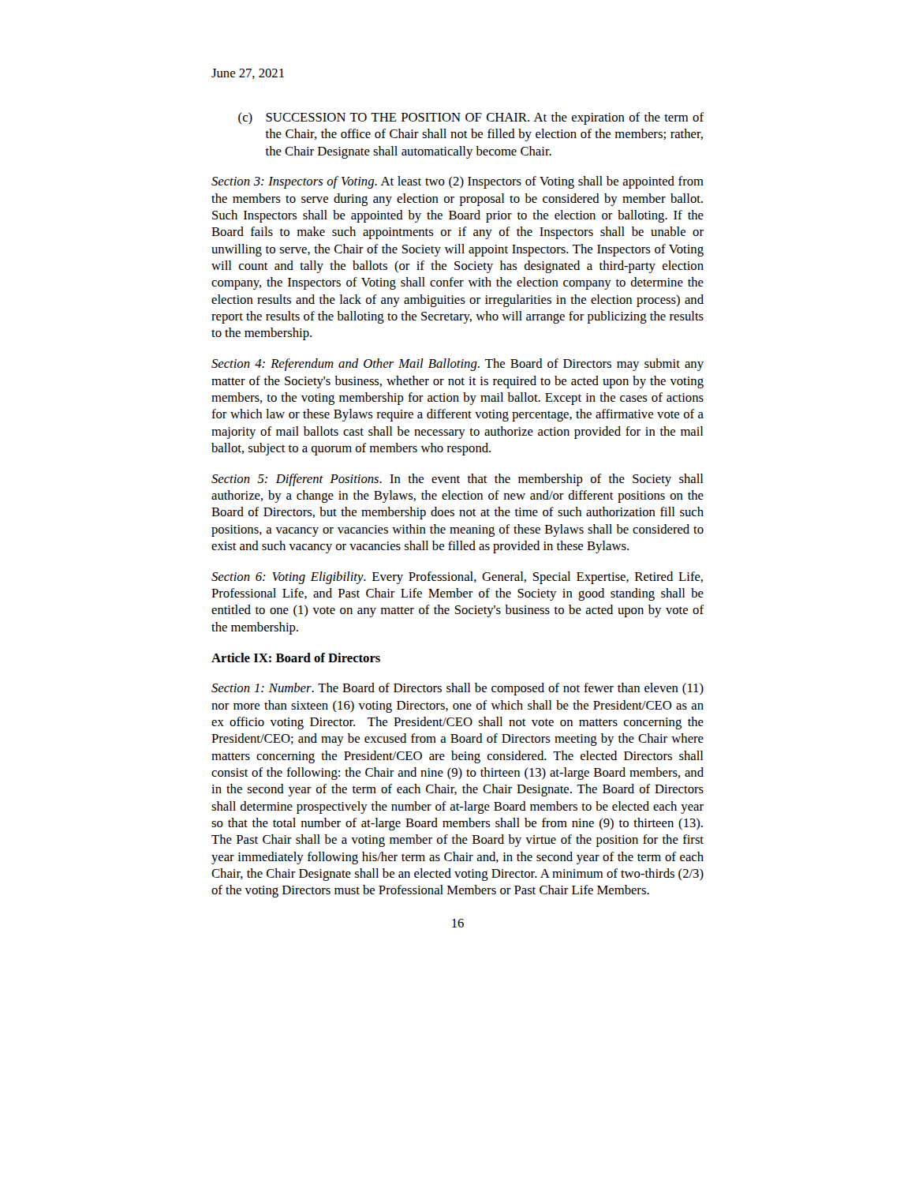June 27, 2021
(c) SUCCESSION TO THE POSITION OF CHAIR. At the expiration of the term of the Chair, the office of Chair shall not be filled by election of the members; rather, the Chair Designate shall automatically become Chair.
Section 3: Inspectors of Voting. At least two (2) Inspectors of Voting shall be appointed from the members to serve during any election or proposal to be considered by member ballot. Such Inspectors shall be appointed by the Board prior to the election or balloting. If the Board fails to make such appointments or if any of the Inspectors shall be unable or unwilling to serve, the Chair of the Society will appoint Inspectors. The Inspectors of Voting will count and tally the ballots (or if the Society has designated a third-party election company, the Inspectors of Voting shall confer with the election company to determine the election results and the lack of any ambiguities or irregularities in the election process) and report the results of the balloting to the Secretary, who will arrange for publicizing the results to the membership.
Section 4: Referendum and Other Mail Balloting. The Board of Directors may submit any matter of the Society's business, whether or not it is required to be acted upon by the voting members, to the voting membership for action by mail ballot. Except in the cases of actions for which law or these Bylaws require a different voting percentage, the affirmative vote of a majority of mail ballots cast shall be necessary to authorize action provided for in the mail ballot, subject to a quorum of members who respond.
Section 5: Different Positions. In the event that the membership of the Society shall authorize, by a change in the Bylaws, the election of new and/or different positions on the Board of Directors, but the membership does not at the time of such authorization fill such positions, a vacancy or vacancies within the meaning of these Bylaws shall be considered to exist and such vacancy or vacancies shall be filled as provided in these Bylaws.
Section 6: Voting Eligibility. Every Professional, General, Special Expertise, Retired Life, Professional Life, and Past Chair Life Member of the Society in good standing shall be entitled to one (1) vote on any matter of the Society's business to be acted upon by vote of the membership.
Article IX: Board of Directors
Section 1: Number. The Board of Directors shall be composed of not fewer than eleven (11) nor more than sixteen (16) voting Directors, one of which shall be the President/CEO as an ex officio voting Director. The President/CEO shall not vote on matters concerning the President/CEO; and may be excused from a Board of Directors meeting by the Chair where matters concerning the President/CEO are being considered. The elected Directors shall consist of the following: the Chair and nine (9) to thirteen (13) at-large Board members, and in the second year of the term of each Chair, the Chair Designate. The Board of Directors shall determine prospectively the number of at-large Board members to be elected each year so that the total number of at-large Board members shall be from nine (9) to thirteen (13). The Past Chair shall be a voting member of the Board by virtue of the position for the first year immediately following his/her term as Chair and, in the second year of the term of each Chair, the Chair Designate shall be an elected voting Director. A minimum of two-thirds (2/3) of the voting Directors must be Professional Members or Past Chair Life Members.
16